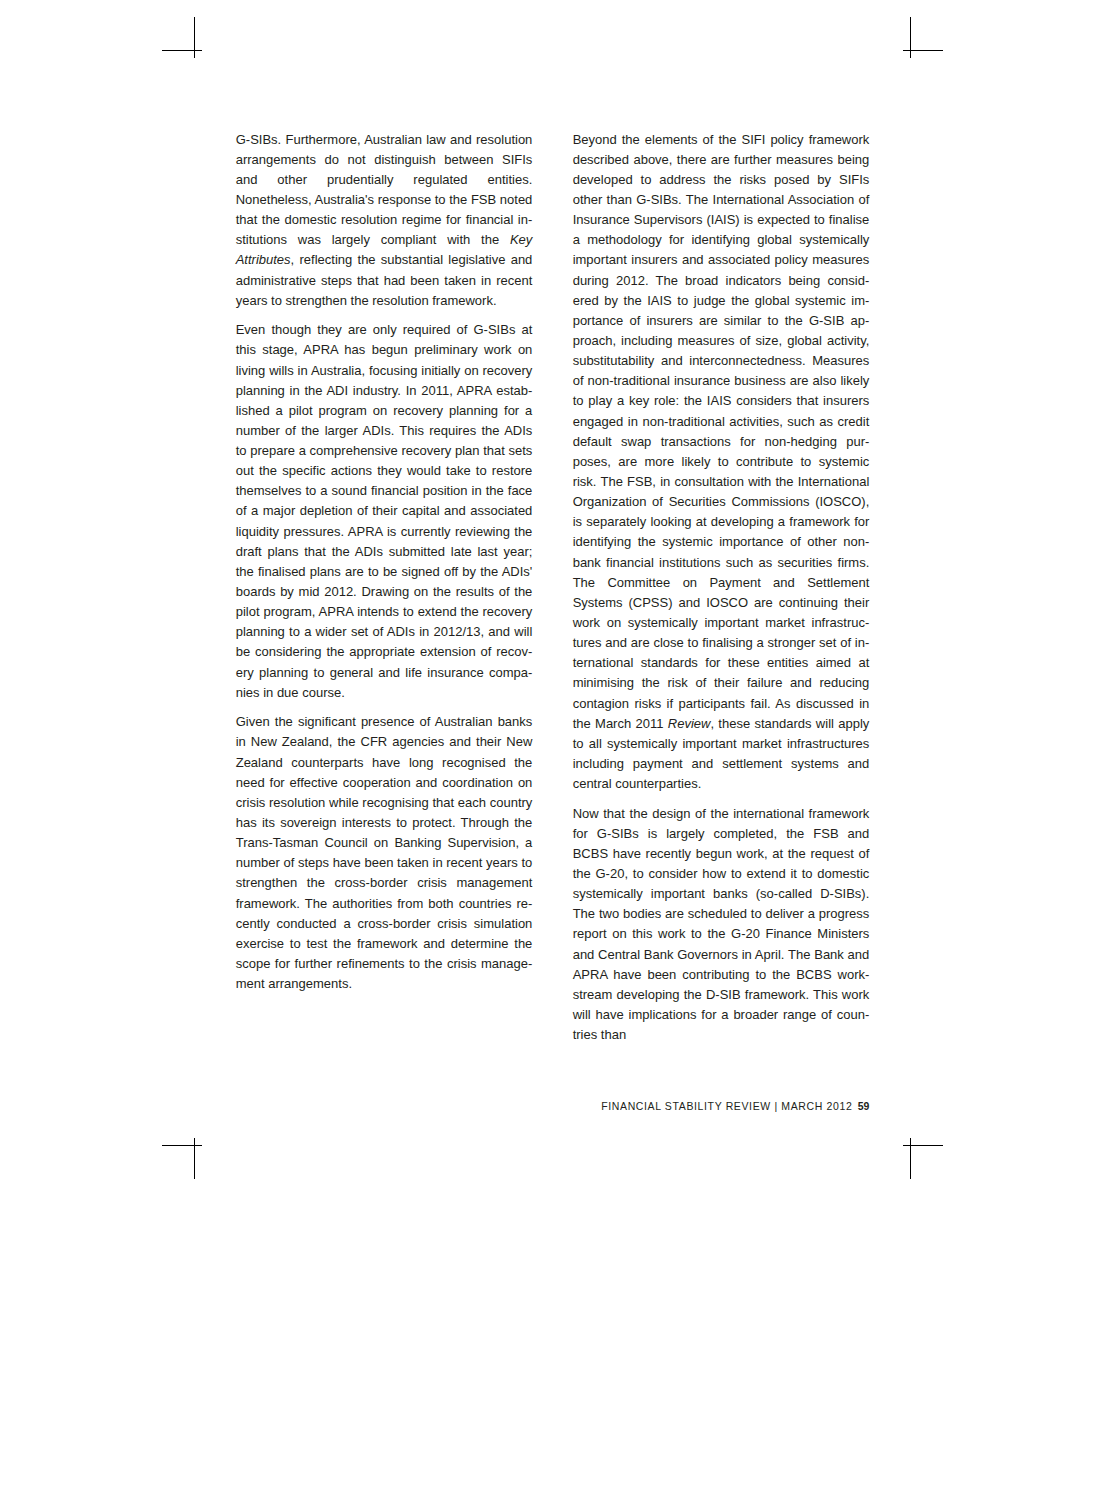G-SIBs. Furthermore, Australian law and resolution arrangements do not distinguish between SIFIs and other prudentially regulated entities. Nonetheless, Australia's response to the FSB noted that the domestic resolution regime for financial institutions was largely compliant with the Key Attributes, reflecting the substantial legislative and administrative steps that had been taken in recent years to strengthen the resolution framework.
Even though they are only required of G-SIBs at this stage, APRA has begun preliminary work on living wills in Australia, focusing initially on recovery planning in the ADI industry. In 2011, APRA established a pilot program on recovery planning for a number of the larger ADIs. This requires the ADIs to prepare a comprehensive recovery plan that sets out the specific actions they would take to restore themselves to a sound financial position in the face of a major depletion of their capital and associated liquidity pressures. APRA is currently reviewing the draft plans that the ADIs submitted late last year; the finalised plans are to be signed off by the ADIs' boards by mid 2012. Drawing on the results of the pilot program, APRA intends to extend the recovery planning to a wider set of ADIs in 2012/13, and will be considering the appropriate extension of recovery planning to general and life insurance companies in due course.
Given the significant presence of Australian banks in New Zealand, the CFR agencies and their New Zealand counterparts have long recognised the need for effective cooperation and coordination on crisis resolution while recognising that each country has its sovereign interests to protect. Through the Trans-Tasman Council on Banking Supervision, a number of steps have been taken in recent years to strengthen the cross-border crisis management framework. The authorities from both countries recently conducted a cross-border crisis simulation exercise to test the framework and determine the scope for further refinements to the crisis management arrangements.
Beyond the elements of the SIFI policy framework described above, there are further measures being developed to address the risks posed by SIFIs other than G-SIBs. The International Association of Insurance Supervisors (IAIS) is expected to finalise a methodology for identifying global systemically important insurers and associated policy measures during 2012. The broad indicators being considered by the IAIS to judge the global systemic importance of insurers are similar to the G-SIB approach, including measures of size, global activity, substitutability and interconnectedness. Measures of non-traditional insurance business are also likely to play a key role: the IAIS considers that insurers engaged in non-traditional activities, such as credit default swap transactions for non-hedging purposes, are more likely to contribute to systemic risk. The FSB, in consultation with the International Organization of Securities Commissions (IOSCO), is separately looking at developing a framework for identifying the systemic importance of other non-bank financial institutions such as securities firms. The Committee on Payment and Settlement Systems (CPSS) and IOSCO are continuing their work on systemically important market infrastructures and are close to finalising a stronger set of international standards for these entities aimed at minimising the risk of their failure and reducing contagion risks if participants fail. As discussed in the March 2011 Review, these standards will apply to all systemically important market infrastructures including payment and settlement systems and central counterparties.
Now that the design of the international framework for G-SIBs is largely completed, the FSB and BCBS have recently begun work, at the request of the G-20, to consider how to extend it to domestic systemically important banks (so-called D-SIBs). The two bodies are scheduled to deliver a progress report on this work to the G-20 Finance Ministers and Central Bank Governors in April. The Bank and APRA have been contributing to the BCBS workstream developing the D-SIB framework. This work will have implications for a broader range of countries than
Financial stability review | March 201259